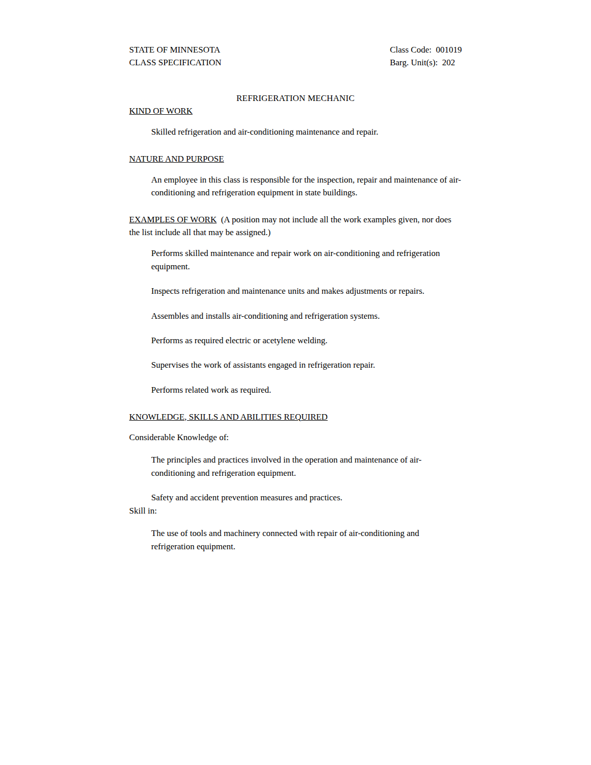STATE OF MINNESOTA
CLASS SPECIFICATION
Class Code: 001019
Barg. Unit(s): 202
REFRIGERATION MECHANIC
KIND OF WORK
Skilled refrigeration and air-conditioning maintenance and repair.
NATURE AND PURPOSE
An employee in this class is responsible for the inspection, repair and maintenance of air-conditioning and refrigeration equipment in state buildings.
EXAMPLES OF WORK (A position may not include all the work examples given, nor does the list include all that may be assigned.)
Performs skilled maintenance and repair work on air-conditioning and refrigeration equipment.
Inspects refrigeration and maintenance units and makes adjustments or repairs.
Assembles and installs air-conditioning and refrigeration systems.
Performs as required electric or acetylene welding.
Supervises the work of assistants engaged in refrigeration repair.
Performs related work as required.
KNOWLEDGE, SKILLS AND ABILITIES REQUIRED
Considerable Knowledge of:
The principles and practices involved in the operation and maintenance of air-conditioning and refrigeration equipment.
Safety and accident prevention measures and practices.
Skill in:
The use of tools and machinery connected with repair of air-conditioning and refrigeration equipment.